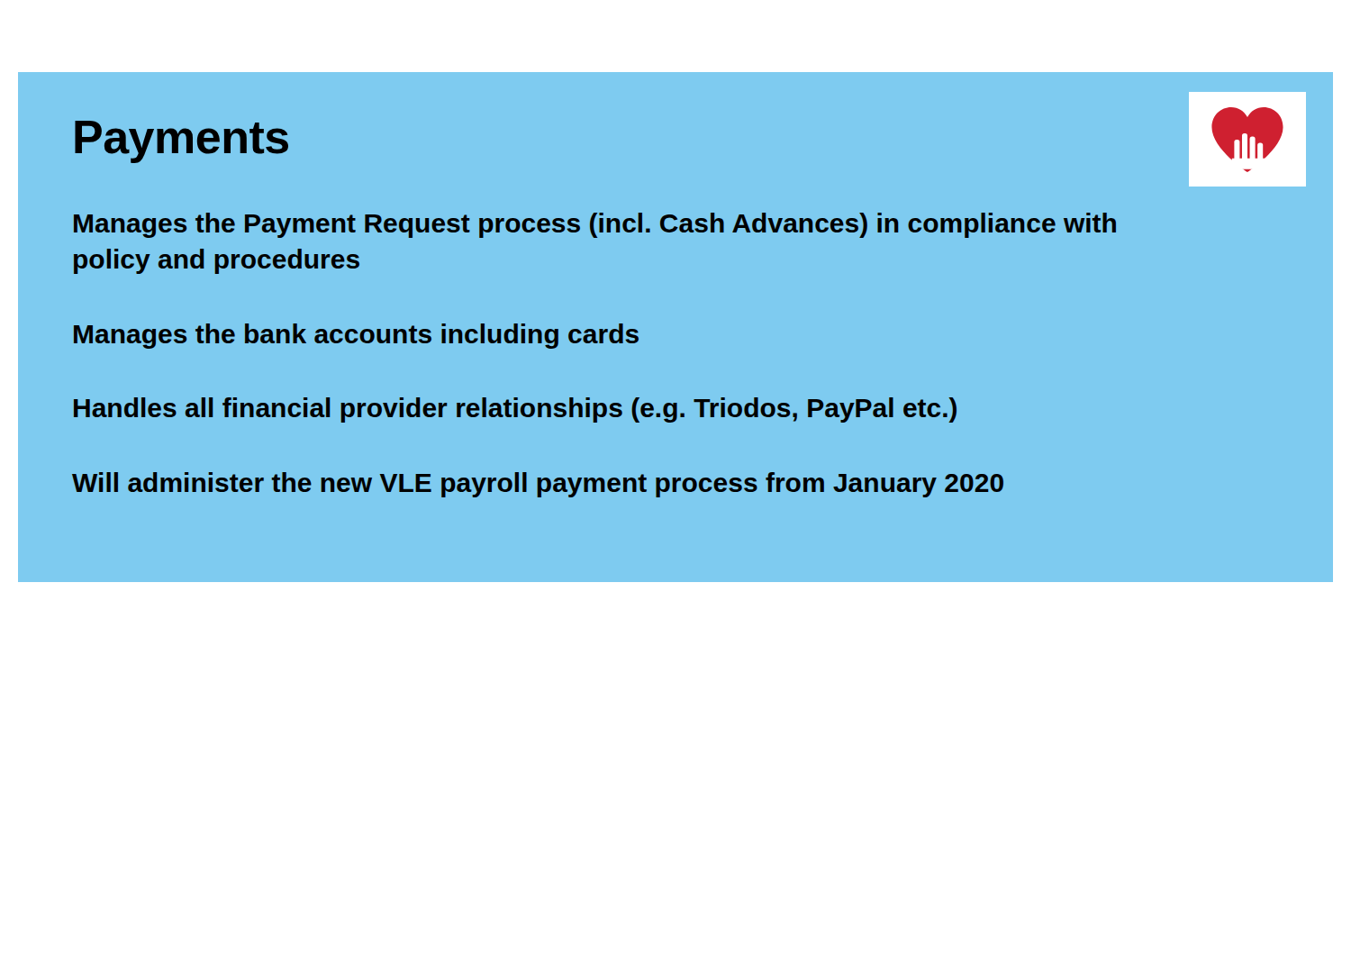Payments
Manages the Payment Request process (incl. Cash Advances) in compliance with policy and procedures
Manages the bank accounts including cards
Handles all financial provider relationships (e.g. Triodos, PayPal etc.)
Will administer the new VLE payroll payment process from January 2020